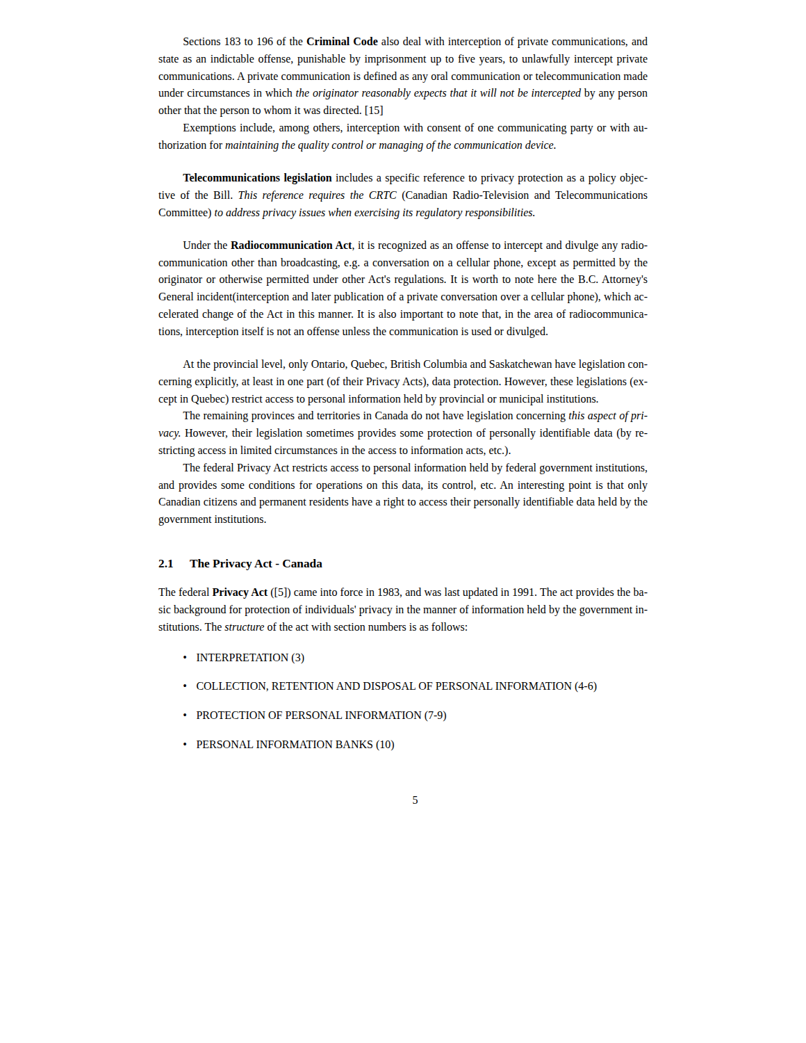Sections 183 to 196 of the Criminal Code also deal with interception of private communications, and state as an indictable offense, punishable by imprisonment up to five years, to unlawfully intercept private communications. A private communication is defined as any oral communication or telecommunication made under circumstances in which the originator reasonably expects that it will not be intercepted by any person other that the person to whom it was directed. [15]
Exemptions include, among others, interception with consent of one communicating party or with authorization for maintaining the quality control or managing of the communication device.
Telecommunications legislation includes a specific reference to privacy protection as a policy objective of the Bill. This reference requires the CRTC (Canadian Radio-Television and Telecommunications Committee) to address privacy issues when exercising its regulatory responsibilities.
Under the Radiocommunication Act, it is recognized as an offense to intercept and divulge any radiocommunication other than broadcasting, e.g. a conversation on a cellular phone, except as permitted by the originator or otherwise permitted under other Act's regulations. It is worth to note here the B.C. Attorney's General incident(interception and later publication of a private conversation over a cellular phone), which accelerated change of the Act in this manner. It is also important to note that, in the area of radiocommunications, interception itself is not an offense unless the communication is used or divulged.
At the provincial level, only Ontario, Quebec, British Columbia and Saskatchewan have legislation concerning explicitly, at least in one part (of their Privacy Acts), data protection. However, these legislations (except in Quebec) restrict access to personal information held by provincial or municipal institutions.
The remaining provinces and territories in Canada do not have legislation concerning this aspect of privacy. However, their legislation sometimes provides some protection of personally identifiable data (by restricting access in limited circumstances in the access to information acts, etc.).
The federal Privacy Act restricts access to personal information held by federal government institutions, and provides some conditions for operations on this data, its control, etc. An interesting point is that only Canadian citizens and permanent residents have a right to access their personally identifiable data held by the government institutions.
2.1 The Privacy Act - Canada
The federal Privacy Act ([5]) came into force in 1983, and was last updated in 1991. The act provides the basic background for protection of individuals' privacy in the manner of information held by the government institutions. The structure of the act with section numbers is as follows:
INTERPRETATION (3)
COLLECTION, RETENTION AND DISPOSAL OF PERSONAL INFORMATION (4-6)
PROTECTION OF PERSONAL INFORMATION (7-9)
PERSONAL INFORMATION BANKS (10)
5